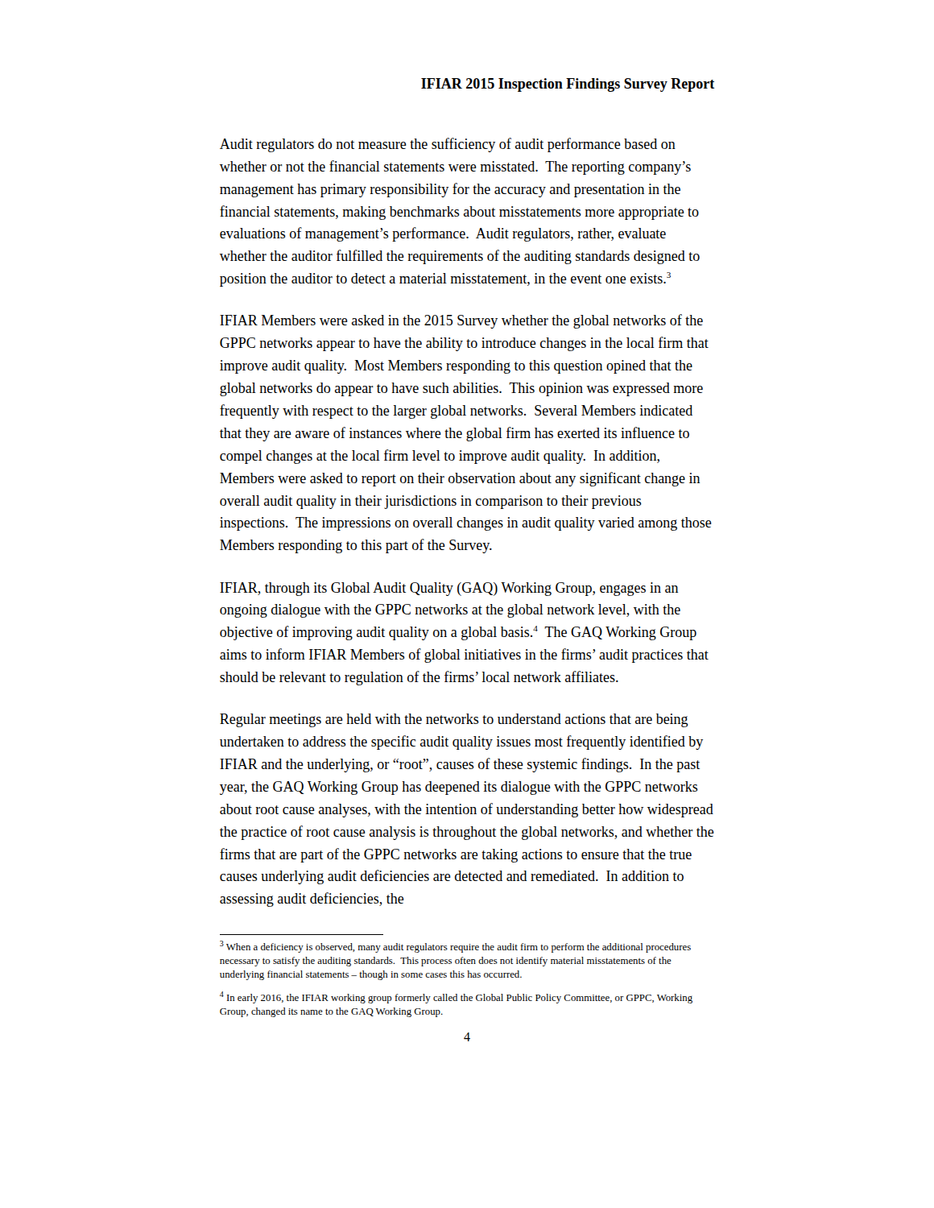IFIAR 2015 Inspection Findings Survey Report
Audit regulators do not measure the sufficiency of audit performance based on whether or not the financial statements were misstated. The reporting company’s management has primary responsibility for the accuracy and presentation in the financial statements, making benchmarks about misstatements more appropriate to evaluations of management’s performance. Audit regulators, rather, evaluate whether the auditor fulfilled the requirements of the auditing standards designed to position the auditor to detect a material misstatement, in the event one exists.3
IFIAR Members were asked in the 2015 Survey whether the global networks of the GPPC networks appear to have the ability to introduce changes in the local firm that improve audit quality. Most Members responding to this question opined that the global networks do appear to have such abilities. This opinion was expressed more frequently with respect to the larger global networks. Several Members indicated that they are aware of instances where the global firm has exerted its influence to compel changes at the local firm level to improve audit quality. In addition, Members were asked to report on their observation about any significant change in overall audit quality in their jurisdictions in comparison to their previous inspections. The impressions on overall changes in audit quality varied among those Members responding to this part of the Survey.
IFIAR, through its Global Audit Quality (GAQ) Working Group, engages in an ongoing dialogue with the GPPC networks at the global network level, with the objective of improving audit quality on a global basis.4 The GAQ Working Group aims to inform IFIAR Members of global initiatives in the firms’ audit practices that should be relevant to regulation of the firms’ local network affiliates.
Regular meetings are held with the networks to understand actions that are being undertaken to address the specific audit quality issues most frequently identified by IFIAR and the underlying, or “root”, causes of these systemic findings. In the past year, the GAQ Working Group has deepened its dialogue with the GPPC networks about root cause analyses, with the intention of understanding better how widespread the practice of root cause analysis is throughout the global networks, and whether the firms that are part of the GPPC networks are taking actions to ensure that the true causes underlying audit deficiencies are detected and remediated. In addition to assessing audit deficiencies, the
3 When a deficiency is observed, many audit regulators require the audit firm to perform the additional procedures necessary to satisfy the auditing standards. This process often does not identify material misstatements of the underlying financial statements – though in some cases this has occurred.
4 In early 2016, the IFIAR working group formerly called the Global Public Policy Committee, or GPPC, Working Group, changed its name to the GAQ Working Group.
4